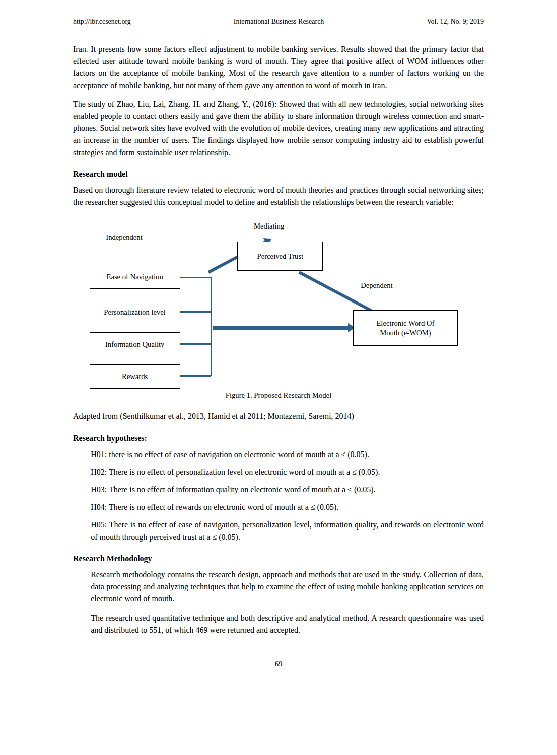http://ibr.ccsenet.org International Business Research Vol. 12, No. 9; 2019
Iran. It presents how some factors effect adjustment to mobile banking services. Results showed that the primary factor that effected user attitude toward mobile banking is word of mouth. They agree that positive affect of WOM influences other factors on the acceptance of mobile banking. Most of the research gave attention to a number of factors working on the acceptance of mobile banking, but not many of them gave any attention to word of mouth in iran.
The study of Zhao, Liu, Lai, Zhang. H. and Zhang, Y., (2016): Showed that with all new technologies, social networking sites enabled people to contact others easily and gave them the ability to share information through wireless connection and smart-phones. Social network sites have evolved with the evolution of mobile devices, creating many new applications and attracting an increase in the number of users. The findings displayed how mobile sensor computing industry aid to establish powerful strategies and form sustainable user relationship.
Research model
Based on thorough literature review related to electronic word of mouth theories and practices through social networking sites; the researcher suggested this conceptual model to define and establish the relationships between the research variable:
Mediating Independent Dependent
Perceived Trust
Ease of Navigation
Personalization level
Information Quality
Rewards
Electronic Word Of Mouth (e-WOM)
Figure 1. Proposed Research Model
Adapted from (Senthilkumar et al., 2013, Hamid et al 2011; Montazemi, Saremi, 2014)
Research hypotheses:
H01: there is no effect of ease of navigation on electronic word of mouth at a ≤ (0.05).
H02: There is no effect of personalization level on electronic word of mouth at a ≤ (0.05).
H03: There is no effect of information quality on electronic word of mouth at a ≤ (0.05).
H04: There is no effect of rewards on electronic word of mouth at a ≤ (0.05).
H05: There is no effect of ease of navigation, personalization level, information quality, and rewards on electronic word of mouth through perceived trust at a ≤ (0.05).
Research Methodology
Research methodology contains the research design, approach and methods that are used in the study. Collection of data, data processing and analyzing techniques that help to examine the effect of using mobile banking application services on electronic word of mouth.
The research used quantitative technique and both descriptive and analytical method. A research questionnaire was used and distributed to 551, of which 469 were returned and accepted.
69